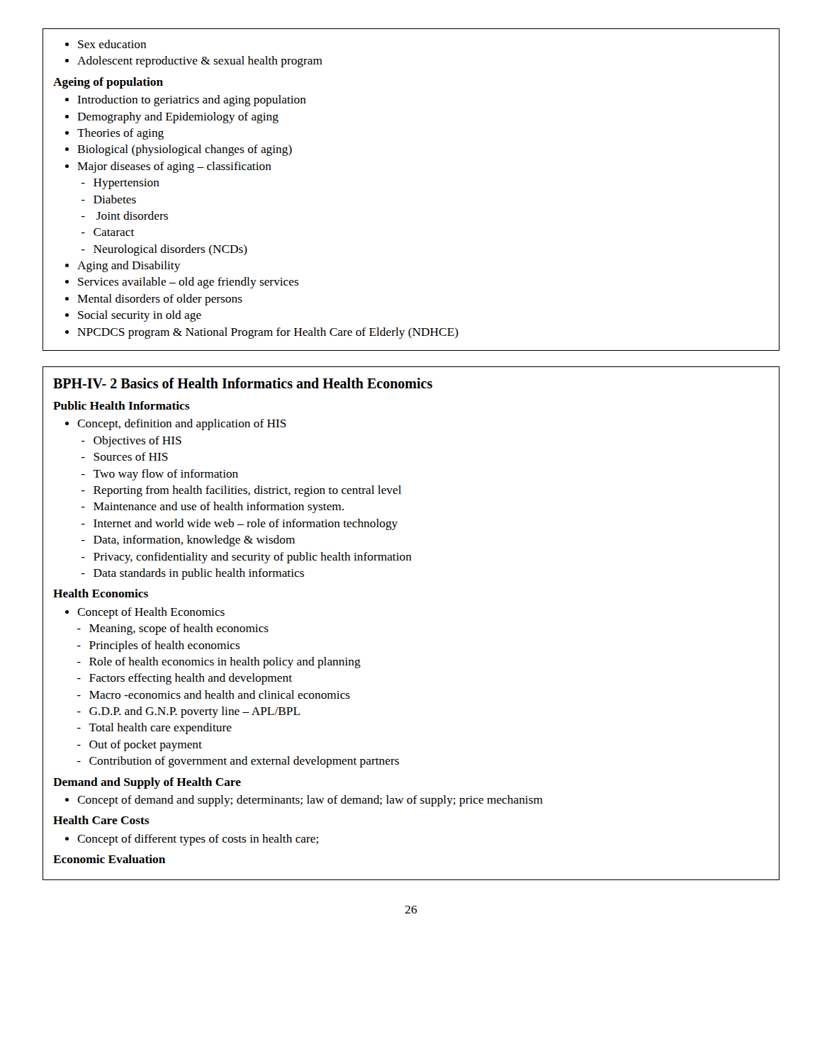Sex education
Adolescent reproductive & sexual health program
Ageing of population
Introduction to geriatrics and aging population
Demography and Epidemiology of aging
Theories of aging
Biological (physiological changes of aging)
Major diseases of aging – classification
Hypertension
Diabetes
Joint disorders
Cataract
Neurological disorders (NCDs)
Aging and Disability
Services available – old age friendly services
Mental disorders of older persons
Social security in old age
NPCDCS program & National Program for Health Care of Elderly (NDHCE)
BPH-IV- 2 Basics of Health Informatics and Health Economics
Public Health Informatics
Concept, definition and application of HIS
Objectives of HIS
Sources of HIS
Two way flow of information
Reporting from health facilities, district, region to central level
Maintenance and use of health information system.
Internet and world wide web – role of information technology
Data, information, knowledge & wisdom
Privacy, confidentiality and security of public health information
Data standards in public health informatics
Health Economics
Concept of Health Economics
Meaning, scope of health economics
Principles of health economics
Role of health economics in health policy and planning
Factors effecting health and development
Macro -economics and health and clinical economics
G.D.P. and G.N.P. poverty line – APL/BPL
Total health care expenditure
Out of pocket payment
Contribution of government and external development partners
Demand and Supply of Health Care
Concept of demand and supply; determinants; law of demand; law of supply; price mechanism
Health Care Costs
Concept of different types of costs in health care;
Economic Evaluation
26